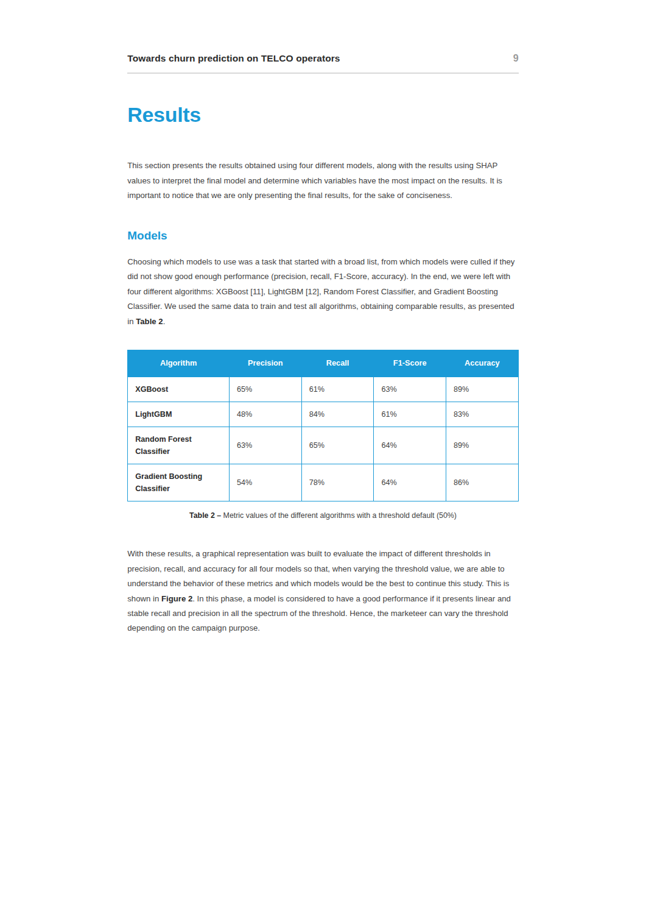Towards churn prediction on TELCO operators
9
Results
This section presents the results obtained using four different models, along with the results using SHAP values to interpret the final model and determine which variables have the most impact on the results. It is important to notice that we are only presenting the final results, for the sake of conciseness.
Models
Choosing which models to use was a task that started with a broad list, from which models were culled if they did not show good enough performance (precision, recall, F1-Score, accuracy). In the end, we were left with four different algorithms: XGBoost [11], LightGBM [12], Random Forest Classifier, and Gradient Boosting Classifier. We used the same data to train and test all algorithms, obtaining comparable results, as presented in Table 2.
| Algorithm | Precision | Recall | F1-Score | Accuracy |
| --- | --- | --- | --- | --- |
| XGBoost | 65% | 61% | 63% | 89% |
| LightGBM | 48% | 84% | 61% | 83% |
| Random Forest Classifier | 63% | 65% | 64% | 89% |
| Gradient Boosting Classifier | 54% | 78% | 64% | 86% |
Table 2 – Metric values of the different algorithms with a threshold default (50%)
With these results, a graphical representation was built to evaluate the impact of different thresholds in precision, recall, and accuracy for all four models so that, when varying the threshold value, we are able to understand the behavior of these metrics and which models would be the best to continue this study. This is shown in Figure 2. In this phase, a model is considered to have a good performance if it presents linear and stable recall and precision in all the spectrum of the threshold. Hence, the marketeer can vary the threshold depending on the campaign purpose.